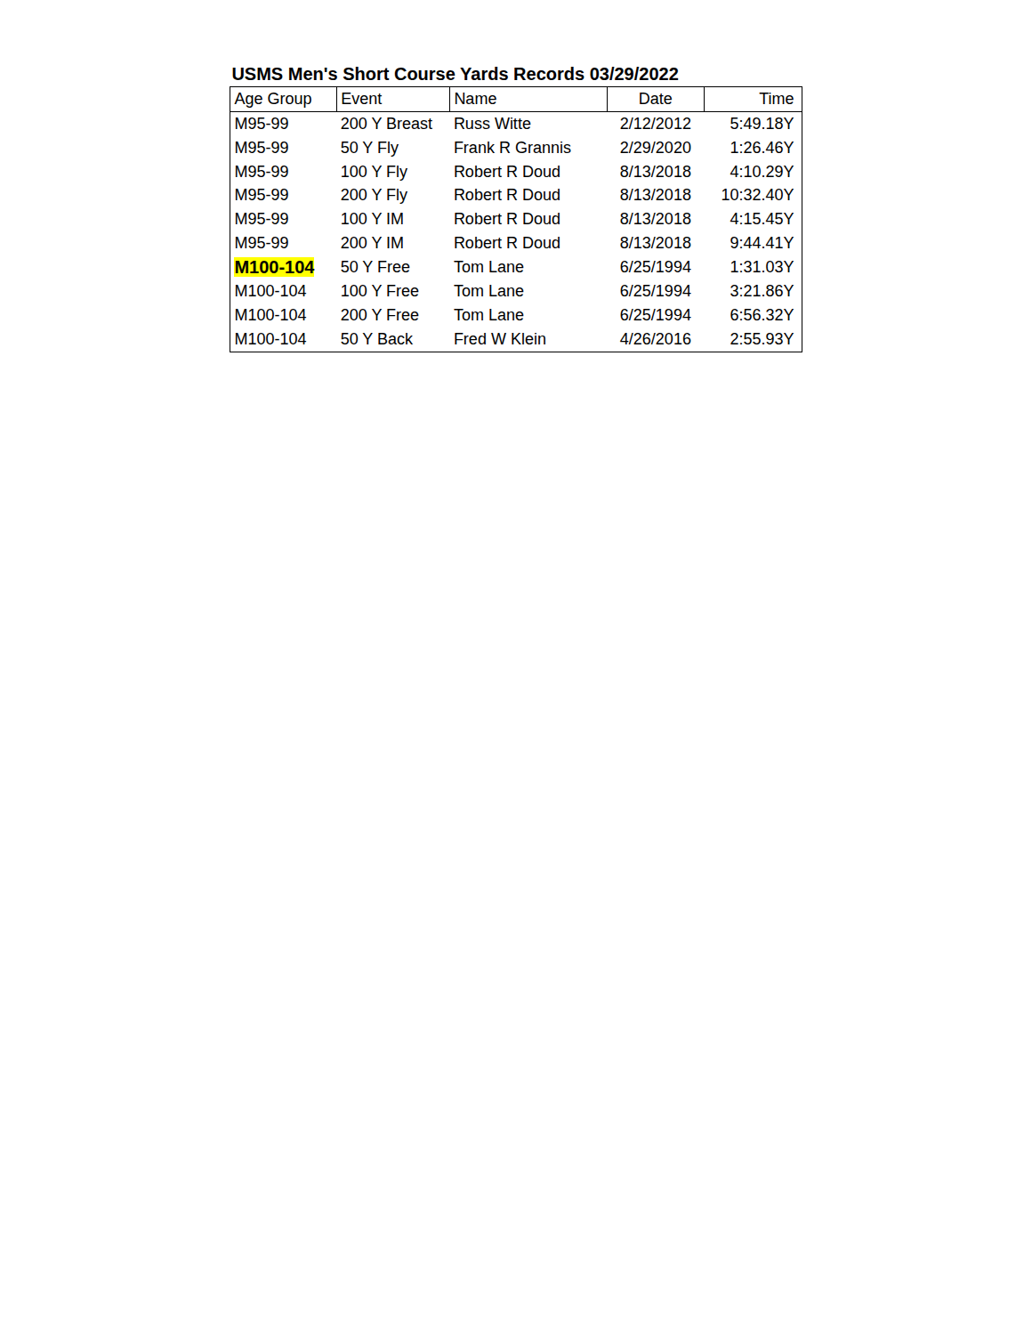USMS Men's Short Course Yards Records 03/29/2022
| Age Group | Event | Name | Date | Time |
| --- | --- | --- | --- | --- |
| M95-99 | 200 Y Breast | Russ Witte | 2/12/2012 | 5:49.18Y |
| M95-99 | 50 Y Fly | Frank R Grannis | 2/29/2020 | 1:26.46Y |
| M95-99 | 100 Y Fly | Robert R Doud | 8/13/2018 | 4:10.29Y |
| M95-99 | 200 Y Fly | Robert R Doud | 8/13/2018 | 10:32.40Y |
| M95-99 | 100 Y IM | Robert R Doud | 8/13/2018 | 4:15.45Y |
| M95-99 | 200 Y IM | Robert R Doud | 8/13/2018 | 9:44.41Y |
| M100-104 | 50 Y Free | Tom Lane | 6/25/1994 | 1:31.03Y |
| M100-104 | 100 Y Free | Tom Lane | 6/25/1994 | 3:21.86Y |
| M100-104 | 200 Y Free | Tom Lane | 6/25/1994 | 6:56.32Y |
| M100-104 | 50 Y Back | Fred W Klein | 4/26/2016 | 2:55.93Y |